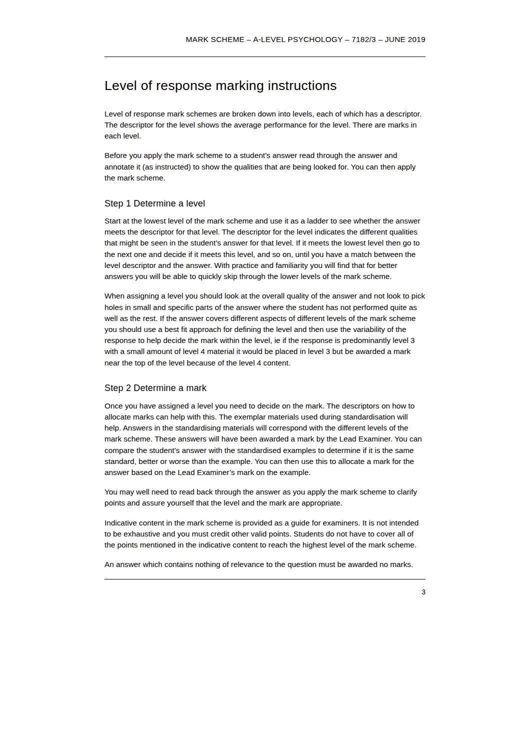MARK SCHEME – A-LEVEL PSYCHOLOGY – 7182/3 – JUNE 2019
Level of response marking instructions
Level of response mark schemes are broken down into levels, each of which has a descriptor. The descriptor for the level shows the average performance for the level. There are marks in each level.
Before you apply the mark scheme to a student’s answer read through the answer and annotate it (as instructed) to show the qualities that are being looked for. You can then apply the mark scheme.
Step 1 Determine a level
Start at the lowest level of the mark scheme and use it as a ladder to see whether the answer meets the descriptor for that level. The descriptor for the level indicates the different qualities that might be seen in the student’s answer for that level. If it meets the lowest level then go to the next one and decide if it meets this level, and so on, until you have a match between the level descriptor and the answer. With practice and familiarity you will find that for better answers you will be able to quickly skip through the lower levels of the mark scheme.
When assigning a level you should look at the overall quality of the answer and not look to pick holes in small and specific parts of the answer where the student has not performed quite as well as the rest. If the answer covers different aspects of different levels of the mark scheme you should use a best fit approach for defining the level and then use the variability of the response to help decide the mark within the level, ie if the response is predominantly level 3 with a small amount of level 4 material it would be placed in level 3 but be awarded a mark near the top of the level because of the level 4 content.
Step 2 Determine a mark
Once you have assigned a level you need to decide on the mark. The descriptors on how to allocate marks can help with this. The exemplar materials used during standardisation will help. Answers in the standardising materials will correspond with the different levels of the mark scheme. These answers will have been awarded a mark by the Lead Examiner. You can compare the student’s answer with the standardised examples to determine if it is the same standard, better or worse than the example. You can then use this to allocate a mark for the answer based on the Lead Examiner’s mark on the example.
You may well need to read back through the answer as you apply the mark scheme to clarify points and assure yourself that the level and the mark are appropriate.
Indicative content in the mark scheme is provided as a guide for examiners. It is not intended to be exhaustive and you must credit other valid points. Students do not have to cover all of the points mentioned in the indicative content to reach the highest level of the mark scheme.
An answer which contains nothing of relevance to the question must be awarded no marks.
3